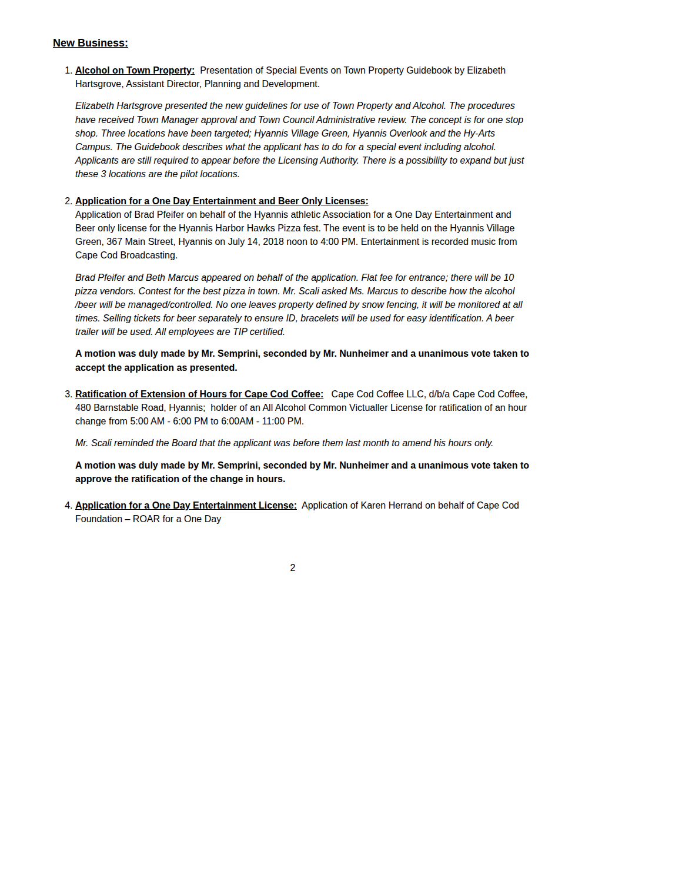New Business:
Alcohol on Town Property: Presentation of Special Events on Town Property Guidebook by Elizabeth Hartsgrove, Assistant Director, Planning and Development.
Elizabeth Hartsgrove presented the new guidelines for use of Town Property and Alcohol. The procedures have received Town Manager approval and Town Council Administrative review. The concept is for one stop shop. Three locations have been targeted; Hyannis Village Green, Hyannis Overlook and the Hy-Arts Campus. The Guidebook describes what the applicant has to do for a special event including alcohol. Applicants are still required to appear before the Licensing Authority. There is a possibility to expand but just these 3 locations are the pilot locations.
Application for a One Day Entertainment and Beer Only Licenses:
Application of Brad Pfeifer on behalf of the Hyannis athletic Association for a One Day Entertainment and Beer only license for the Hyannis Harbor Hawks Pizza fest. The event is to be held on the Hyannis Village Green, 367 Main Street, Hyannis on July 14, 2018 noon to 4:00 PM. Entertainment is recorded music from Cape Cod Broadcasting.
Brad Pfeifer and Beth Marcus appeared on behalf of the application. Flat fee for entrance; there will be 10 pizza vendors. Contest for the best pizza in town. Mr. Scali asked Ms. Marcus to describe how the alcohol /beer will be managed/controlled. No one leaves property defined by snow fencing, it will be monitored at all times. Selling tickets for beer separately to ensure ID, bracelets will be used for easy identification. A beer trailer will be used. All employees are TIP certified.
A motion was duly made by Mr. Semprini, seconded by Mr. Nunheimer and a unanimous vote taken to accept the application as presented.
Ratification of Extension of Hours for Cape Cod Coffee: Cape Cod Coffee LLC, d/b/a Cape Cod Coffee, 480 Barnstable Road, Hyannis; holder of an All Alcohol Common Victualler License for ratification of an hour change from 5:00 AM - 6:00 PM to 6:00AM - 11:00 PM.
Mr. Scali reminded the Board that the applicant was before them last month to amend his hours only.
A motion was duly made by Mr. Semprini, seconded by Mr. Nunheimer and a unanimous vote taken to approve the ratification of the change in hours.
Application for a One Day Entertainment License: Application of Karen Herrand on behalf of Cape Cod Foundation – ROAR for a One Day
2